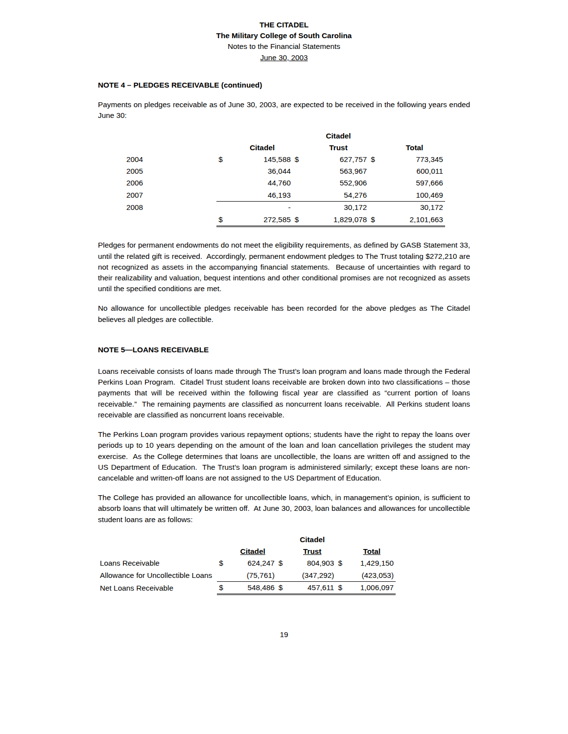THE CITADEL
The Military College of South Carolina
Notes to the Financial Statements
June 30, 2003
NOTE 4 – PLEDGES RECEIVABLE (continued)
Payments on pledges receivable as of June 30, 2003, are expected to be received in the following years ended June 30:
| | | | | Citadel | | |
| | | Citadel | | Trust | | Total |
| 2004 | $ | 145,588 | $ | 627,757 | $ | 773,345 |
| 2005 | | 36,044 | | 563,967 | | 600,011 |
| 2006 | | 44,760 | | 552,906 | | 597,666 |
| 2007 | | 46,193 | | 54,276 | | 100,469 |
| 2008 | | - | | 30,172 | | 30,172 |
| | $ | 272,585 | $ | 1,829,078 | $ | 2,101,663 |
Pledges for permanent endowments do not meet the eligibility requirements, as defined by GASB Statement 33, until the related gift is received. Accordingly, permanent endowment pledges to The Trust totaling $272,210 are not recognized as assets in the accompanying financial statements. Because of uncertainties with regard to their realizability and valuation, bequest intentions and other conditional promises are not recognized as assets until the specified conditions are met.
No allowance for uncollectible pledges receivable has been recorded for the above pledges as The Citadel believes all pledges are collectible.
NOTE 5—LOANS RECEIVABLE
Loans receivable consists of loans made through The Trust’s loan program and loans made through the Federal Perkins Loan Program. Citadel Trust student loans receivable are broken down into two classifications – those payments that will be received within the following fiscal year are classified as “current portion of loans receivable.” The remaining payments are classified as noncurrent loans receivable. All Perkins student loans receivable are classified as noncurrent loans receivable.
The Perkins Loan program provides various repayment options; students have the right to repay the loans over periods up to 10 years depending on the amount of the loan and loan cancellation privileges the student may exercise. As the College determines that loans are uncollectible, the loans are written off and assigned to the US Department of Education. The Trust’s loan program is administered similarly; except these loans are non-cancelable and written-off loans are not assigned to the US Department of Education.
The College has provided an allowance for uncollectible loans, which, in management’s opinion, is sufficient to absorb loans that will ultimately be written off. At June 30, 2003, loan balances and allowances for uncollectible student loans are as follows:
| | | | | Citadel | | |
| | | Citadel | | Trust | | Total |
| Loans Receivable | $ | 624,247 | $ | 804,903 | $ | 1,429,150 |
| Allowance for Uncollectible Loans | | (75,761) | | (347,292) | | (423,053) |
| Net Loans Receivable | $ | 548,486 | $ | 457,611 | $ | 1,006,097 |
19